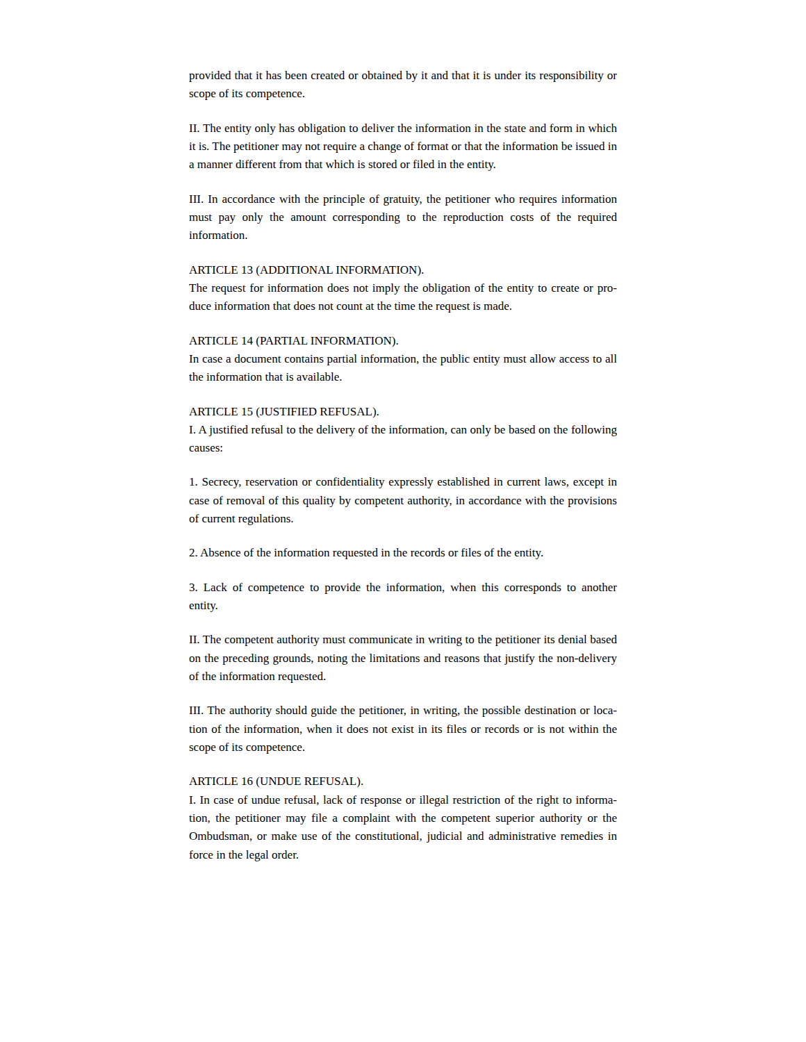provided that it has been created or obtained by it and that it is under its responsibility or scope of its competence.
II. The entity only has obligation to deliver the information in the state and form in which it is. The petitioner may not require a change of format or that the information be issued in a manner different from that which is stored or filed in the entity.
III. In accordance with the principle of gratuity, the petitioner who requires information must pay only the amount corresponding to the reproduction costs of the required information.
ARTICLE 13 (ADDITIONAL INFORMATION).
The request for information does not imply the obligation of the entity to create or produce information that does not count at the time the request is made.
ARTICLE 14 (PARTIAL INFORMATION).
In case a document contains partial information, the public entity must allow access to all the information that is available.
ARTICLE 15 (JUSTIFIED REFUSAL).
I. A justified refusal to the delivery of the information, can only be based on the following causes:
1. Secrecy, reservation or confidentiality expressly established in current laws, except in case of removal of this quality by competent authority, in accordance with the provisions of current regulations.
2. Absence of the information requested in the records or files of the entity.
3. Lack of competence to provide the information, when this corresponds to another entity.
II. The competent authority must communicate in writing to the petitioner its denial based on the preceding grounds, noting the limitations and reasons that justify the non-delivery of the information requested.
III. The authority should guide the petitioner, in writing, the possible destination or location of the information, when it does not exist in its files or records or is not within the scope of its competence.
ARTICLE 16 (UNDUE REFUSAL).
I. In case of undue refusal, lack of response or illegal restriction of the right to information, the petitioner may file a complaint with the competent superior authority or the Ombudsman, or make use of the constitutional, judicial and administrative remedies in force in the legal order.